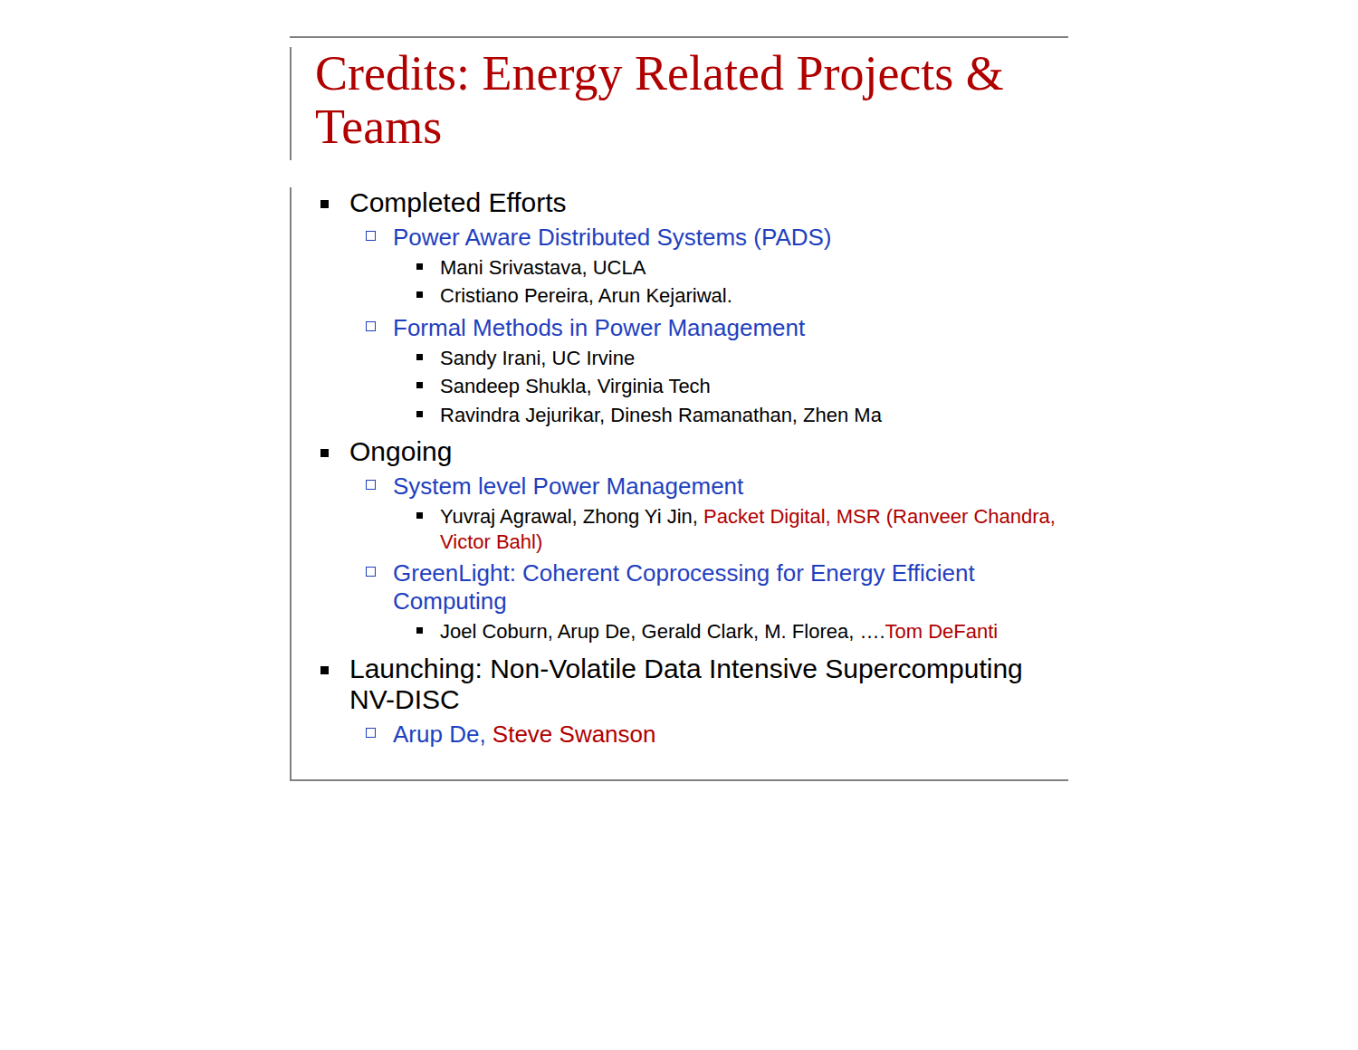Credits: Energy Related Projects & Teams
Completed Efforts
Power Aware Distributed Systems (PADS)
Mani Srivastava, UCLA
Cristiano Pereira, Arun Kejariwal.
Formal Methods in Power Management
Sandy Irani, UC Irvine
Sandeep Shukla, Virginia Tech
Ravindra Jejurikar, Dinesh Ramanathan, Zhen Ma
Ongoing
System level Power Management
Yuvraj Agrawal, Zhong Yi Jin, Packet Digital, MSR (Ranveer Chandra, Victor Bahl)
GreenLight: Coherent Coprocessing for Energy Efficient Computing
Joel Coburn, Arup De, Gerald Clark, M. Florea, ….Tom DeFanti
Launching: Non-Volatile Data Intensive Supercomputing NV-DISC
Arup De, Steve Swanson